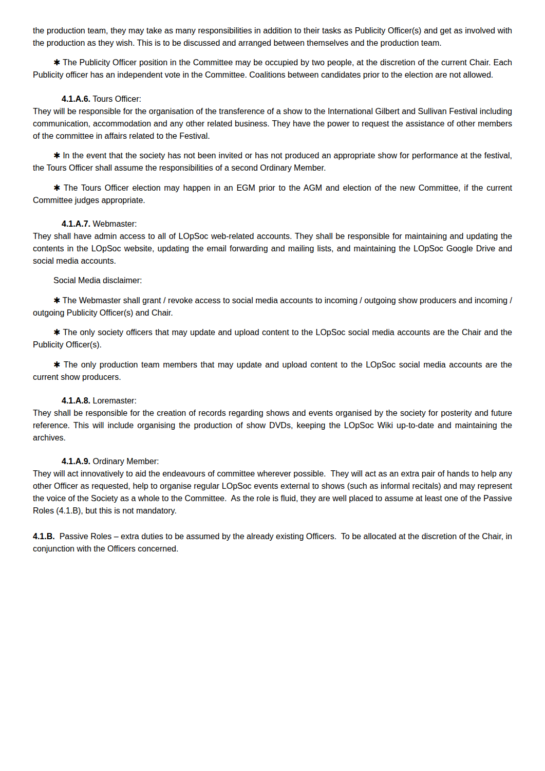the production team, they may take as many responsibilities in addition to their tasks as Publicity Officer(s) and get as involved with the production as they wish. This is to be discussed and arranged between themselves and the production team.
The Publicity Officer position in the Committee may be occupied by two people, at the discretion of the current Chair. Each Publicity officer has an independent vote in the Committee. Coalitions between candidates prior to the election are not allowed.
4.1.A.6. Tours Officer:
They will be responsible for the organisation of the transference of a show to the International Gilbert and Sullivan Festival including communication, accommodation and any other related business. They have the power to request the assistance of other members of the committee in affairs related to the Festival.
In the event that the society has not been invited or has not produced an appropriate show for performance at the festival, the Tours Officer shall assume the responsibilities of a second Ordinary Member.
The Tours Officer election may happen in an EGM prior to the AGM and election of the new Committee, if the current Committee judges appropriate.
4.1.A.7. Webmaster:
They shall have admin access to all of LOpSoc web-related accounts. They shall be responsible for maintaining and updating the contents in the LOpSoc website, updating the email forwarding and mailing lists, and maintaining the LOpSoc Google Drive and social media accounts.
Social Media disclaimer:
The Webmaster shall grant / revoke access to social media accounts to incoming / outgoing show producers and incoming / outgoing Publicity Officer(s) and Chair.
The only society officers that may update and upload content to the LOpSoc social media accounts are the Chair and the Publicity Officer(s).
The only production team members that may update and upload content to the LOpSoc social media accounts are the current show producers.
4.1.A.8. Loremaster:
They shall be responsible for the creation of records regarding shows and events organised by the society for posterity and future reference. This will include organising the production of show DVDs, keeping the LOpSoc Wiki up-to-date and maintaining the archives.
4.1.A.9. Ordinary Member:
They will act innovatively to aid the endeavours of committee wherever possible. They will act as an extra pair of hands to help any other Officer as requested, help to organise regular LOpSoc events external to shows (such as informal recitals) and may represent the voice of the Society as a whole to the Committee. As the role is fluid, they are well placed to assume at least one of the Passive Roles (4.1.B), but this is not mandatory.
4.1.B. Passive Roles – extra duties to be assumed by the already existing Officers. To be allocated at the discretion of the Chair, in conjunction with the Officers concerned.